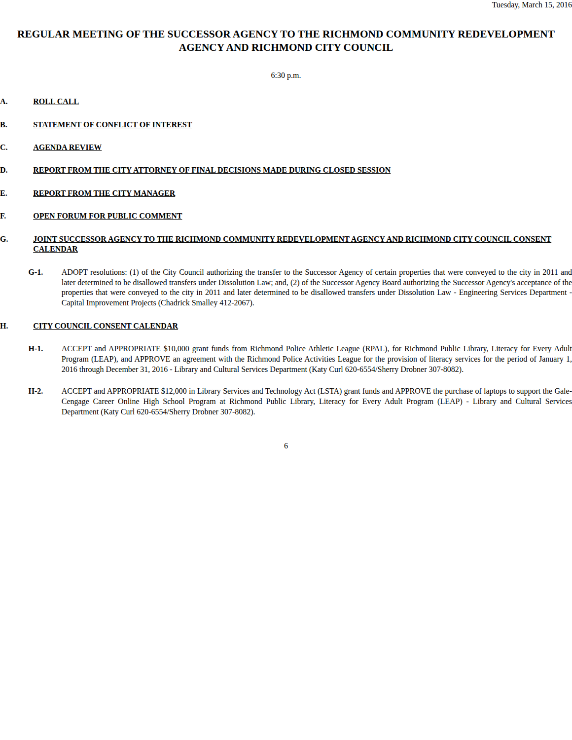Tuesday, March 15, 2016
REGULAR MEETING OF THE SUCCESSOR AGENCY TO THE RICHMOND COMMUNITY REDEVELOPMENT AGENCY AND RICHMOND CITY COUNCIL
6:30 p.m.
A.
Roll Call
B.
Statement of Conflict of Interest
C.
Agenda Review
D.
Report from the City Attorney of Final Decisions Made During Closed Session
E.
Report from the City Manager
F.
Open Forum for Public Comment
G.
Joint Successor Agency to the Richmond Community Redevelopment Agency and Richmond City Council Consent Calendar
G-1.
ADOPT resolutions: (1) of the City Council authorizing the transfer to the Successor Agency of certain properties that were conveyed to the city in 2011 and later determined to be disallowed transfers under Dissolution Law; and, (2) of the Successor Agency Board authorizing the Successor Agency's acceptance of the properties that were conveyed to the city in 2011 and later determined to be disallowed transfers under Dissolution Law - Engineering Services Department - Capital Improvement Projects (Chadrick Smalley 412-2067).
H.
City Council Consent Calendar
H-1.
ACCEPT and APPROPRIATE $10,000 grant funds from Richmond Police Athletic League (RPAL), for Richmond Public Library, Literacy for Every Adult Program (LEAP), and APPROVE an agreement with the Richmond Police Activities League for the provision of literacy services for the period of January 1, 2016 through December 31, 2016 - Library and Cultural Services Department (Katy Curl 620-6554/Sherry Drobner 307-8082).
H-2.
ACCEPT and APPROPRIATE $12,000 in Library Services and Technology Act (LSTA) grant funds and APPROVE the purchase of laptops to support the Gale-Cengage Career Online High School Program at Richmond Public Library, Literacy for Every Adult Program (LEAP) - Library and Cultural Services Department (Katy Curl 620-6554/Sherry Drobner 307-8082).
6